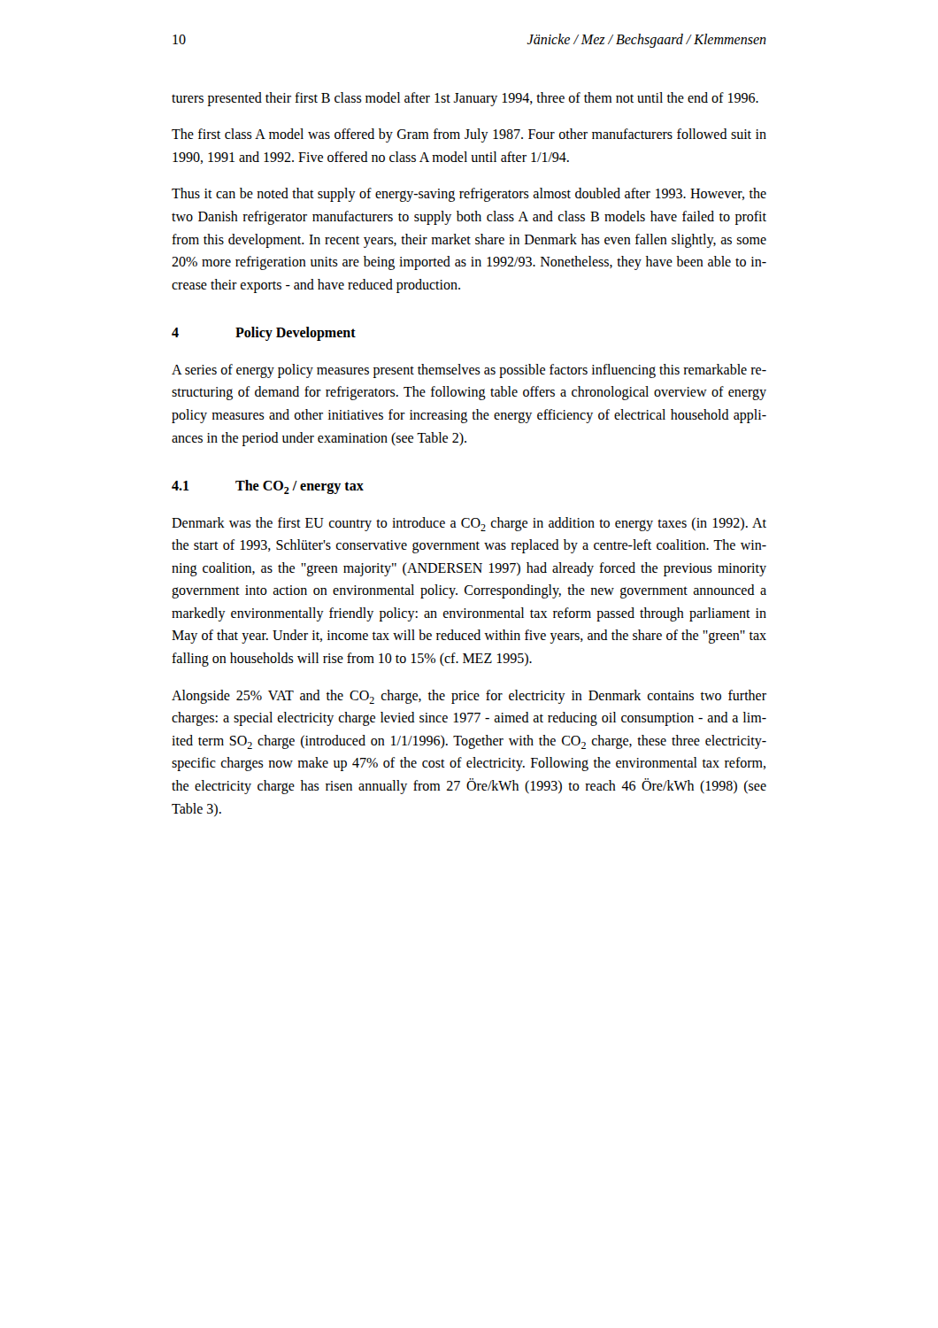10 Jänicke / Mez / Bechsgaard / Klemmensen
turers presented their first B class model after 1st January 1994, three of them not until the end of 1996.
The first class A model was offered by Gram from July 1987. Four other manufacturers followed suit in 1990, 1991 and 1992. Five offered no class A model until after 1/1/94.
Thus it can be noted that supply of energy-saving refrigerators almost doubled after 1993. However, the two Danish refrigerator manufacturers to supply both class A and class B models have failed to profit from this development. In recent years, their market share in Denmark has even fallen slightly, as some 20% more refrigeration units are being imported as in 1992/93. Nonetheless, they have been able to increase their exports - and have reduced production.
4 Policy Development
A series of energy policy measures present themselves as possible factors influencing this remarkable restructuring of demand for refrigerators. The following table offers a chronological overview of energy policy measures and other initiatives for increasing the energy efficiency of electrical household appliances in the period under examination (see Table 2).
4.1 The CO2 / energy tax
Denmark was the first EU country to introduce a CO2 charge in addition to energy taxes (in 1992). At the start of 1993, Schlüter's conservative government was replaced by a centre-left coalition. The winning coalition, as the "green majority" (ANDERSEN 1997) had already forced the previous minority government into action on environmental policy. Correspondingly, the new government announced a markedly environmentally friendly policy: an environmental tax reform passed through parliament in May of that year. Under it, income tax will be reduced within five years, and the share of the "green" tax falling on households will rise from 10 to 15% (cf. MEZ 1995).
Alongside 25% VAT and the CO2 charge, the price for electricity in Denmark contains two further charges: a special electricity charge levied since 1977 - aimed at reducing oil consumption - and a limited term SO2 charge (introduced on 1/1/1996). Together with the CO2 charge, these three electricity-specific charges now make up 47% of the cost of electricity. Following the environmental tax reform, the electricity charge has risen annually from 27 Öre/kWh (1993) to reach 46 Öre/kWh (1998) (see Table 3).